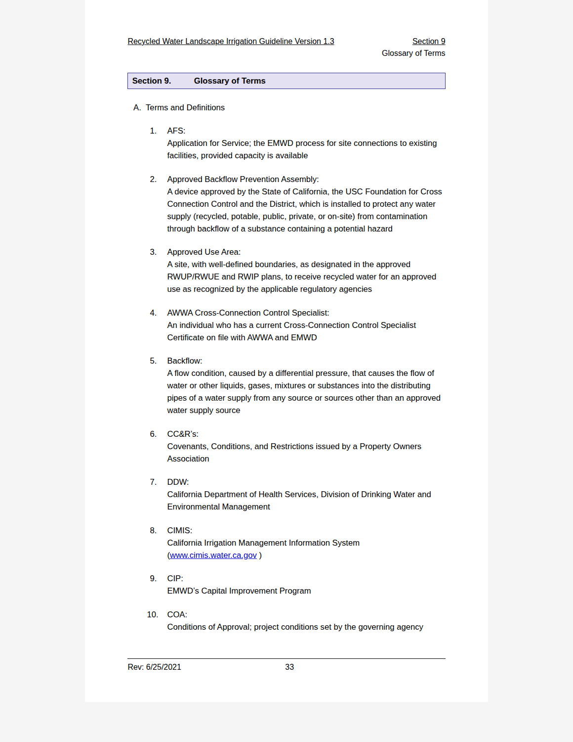Recycled Water Landscape Irrigation Guideline Version 1.3
Section 9 Glossary of Terms
Section 9. Glossary of Terms
A. Terms and Definitions
1. AFS: Application for Service; the EMWD process for site connections to existing facilities, provided capacity is available
2. Approved Backflow Prevention Assembly: A device approved by the State of California, the USC Foundation for Cross Connection Control and the District, which is installed to protect any water supply (recycled, potable, public, private, or on-site) from contamination through backflow of a substance containing a potential hazard
3. Approved Use Area: A site, with well-defined boundaries, as designated in the approved RWUP/RWUE and RWIP plans, to receive recycled water for an approved use as recognized by the applicable regulatory agencies
4. AWWA Cross-Connection Control Specialist: An individual who has a current Cross-Connection Control Specialist Certificate on file with AWWA and EMWD
5. Backflow: A flow condition, caused by a differential pressure, that causes the flow of water or other liquids, gases, mixtures or substances into the distributing pipes of a water supply from any source or sources other than an approved water supply source
6. CC&R’s: Covenants, Conditions, and Restrictions issued by a Property Owners Association
7. DDW: California Department of Health Services, Division of Drinking Water and Environmental Management
8. CIMIS: California Irrigation Management Information System (www.cimis.water.ca.gov )
9. CIP: EMWD’s Capital Improvement Program
10. COA: Conditions of Approval; project conditions set by the governing agency
Rev: 6/25/2021
33